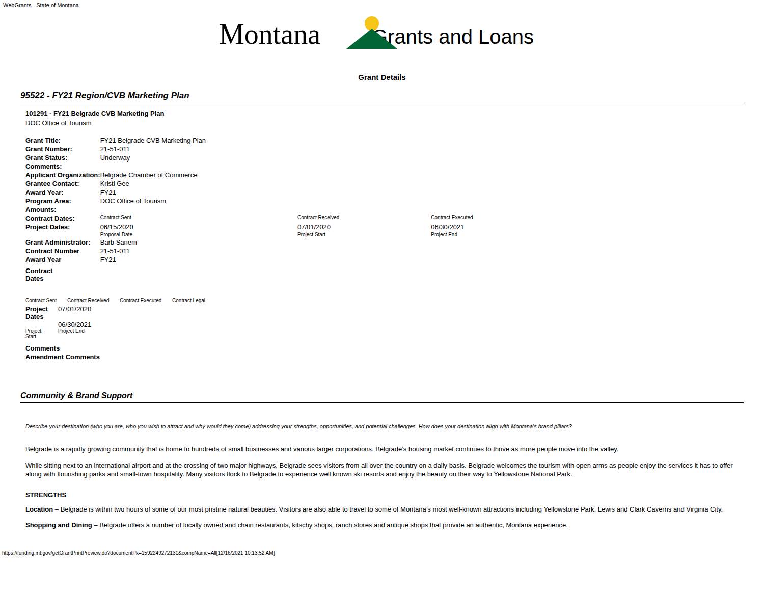WebGrants - State of Montana
Grant Details
95522 - FY21 Region/CVB Marketing Plan
101291 - FY21 Belgrade CVB Marketing Plan
DOC Office of Tourism
| Grant Title: | FY21 Belgrade CVB Marketing Plan | | | | |
| Grant Number: | 21-51-011 |
| Grant Status: | Underway |
| Comments: | |
| Applicant Organization: | Belgrade Chamber of Commerce |
| Grantee Contact: | Kristi Gee |
| Award Year: | FY21 |
| Program Area: | DOC Office of Tourism |
| Amounts: | |
| Contract Dates: | Contract Sent | | Contract Received | | Contract Executed |
| Project Dates: | 06/15/2020 | | 07/01/2020 | | 06/30/2021 |
| | Proposal Date | | Project Start | | Project End |
| Grant Administrator: | Barb Sanem |
| Contract Number | 21-51-011 |
| Award Year | FY21 |
Contract
Dates
Contract Sent Contract Received Contract Executed Contract Legal
| Project Dates | 07/01/2020 |
| | 06/30/2021 |
| Project Start | Project End |
Comments
Amendment Comments
Community & Brand Support
Describe your destination (who you are, who you wish to attract and why would they come) addressing your strengths, opportunities, and potential challenges. How does your destination align with Montana's brand pillars?
Belgrade is a rapidly growing community that is home to hundreds of small businesses and various larger corporations. Belgrade’s housing market continues to thrive as more people move into the valley.
While sitting next to an international airport and at the crossing of two major highways, Belgrade sees visitors from all over the country on a daily basis. Belgrade welcomes the tourism with open arms as people enjoy the services it has to offer along with flourishing parks and small-town hospitality. Many visitors flock to Belgrade to experience well known ski resorts and enjoy the beauty on their way to Yellowstone National Park.
STRENGTHS
Location – Belgrade is within two hours of some of our most pristine natural beauties. Visitors are also able to travel to some of Montana’s most well-known attractions including Yellowstone Park, Lewis and Clark Caverns and Virginia City.
Shopping and Dining – Belgrade offers a number of locally owned and chain restaurants, kitschy shops, ranch stores and antique shops that provide an authentic, Montana experience.
https://funding.mt.gov/getGrantPrintPreview.do?documentPk=1592249272131&compName=All[12/16/2021 10:13:52 AM]